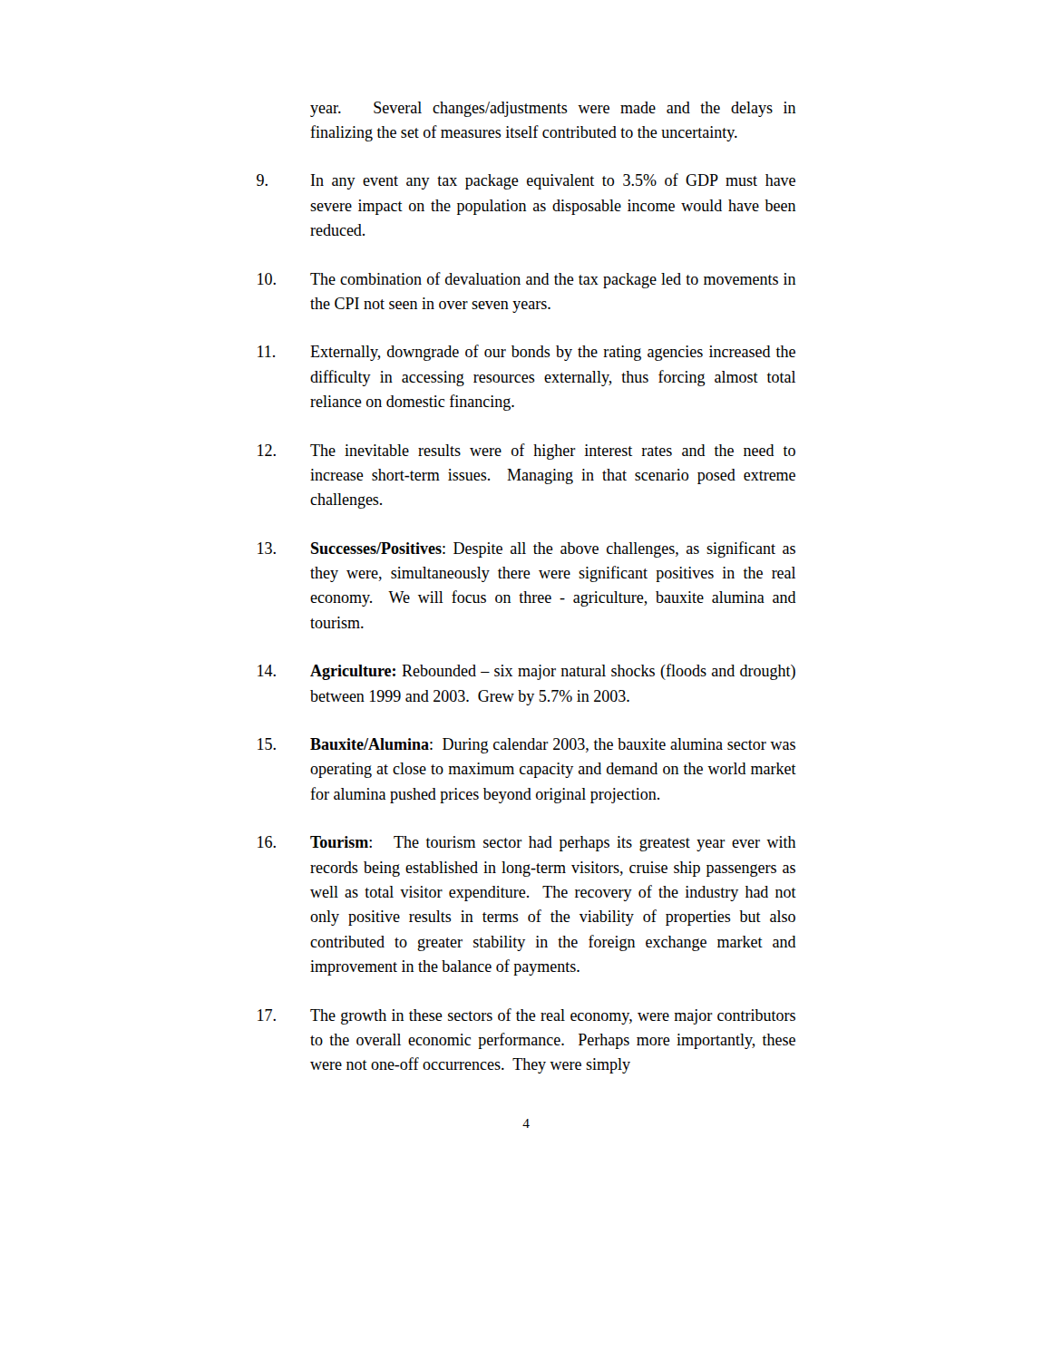year. Several changes/adjustments were made and the delays in finalizing the set of measures itself contributed to the uncertainty.
9.
In any event any tax package equivalent to 3.5% of GDP must have severe impact on the population as disposable income would have been reduced.
10.
The combination of devaluation and the tax package led to movements in the CPI not seen in over seven years.
11.
Externally, downgrade of our bonds by the rating agencies increased the difficulty in accessing resources externally, thus forcing almost total reliance on domestic financing.
12.
The inevitable results were of higher interest rates and the need to increase short-term issues. Managing in that scenario posed extreme challenges.
13.
Successes/Positives: Despite all the above challenges, as significant as they were, simultaneously there were significant positives in the real economy. We will focus on three - agriculture, bauxite alumina and tourism.
14.
Agriculture: Rebounded – six major natural shocks (floods and drought) between 1999 and 2003. Grew by 5.7% in 2003.
15.
Bauxite/Alumina: During calendar 2003, the bauxite alumina sector was operating at close to maximum capacity and demand on the world market for alumina pushed prices beyond original projection.
16.
Tourism: The tourism sector had perhaps its greatest year ever with records being established in long-term visitors, cruise ship passengers as well as total visitor expenditure. The recovery of the industry had not only positive results in terms of the viability of properties but also contributed to greater stability in the foreign exchange market and improvement in the balance of payments.
17.
The growth in these sectors of the real economy, were major contributors to the overall economic performance. Perhaps more importantly, these were not one-off occurrences. They were simply
4